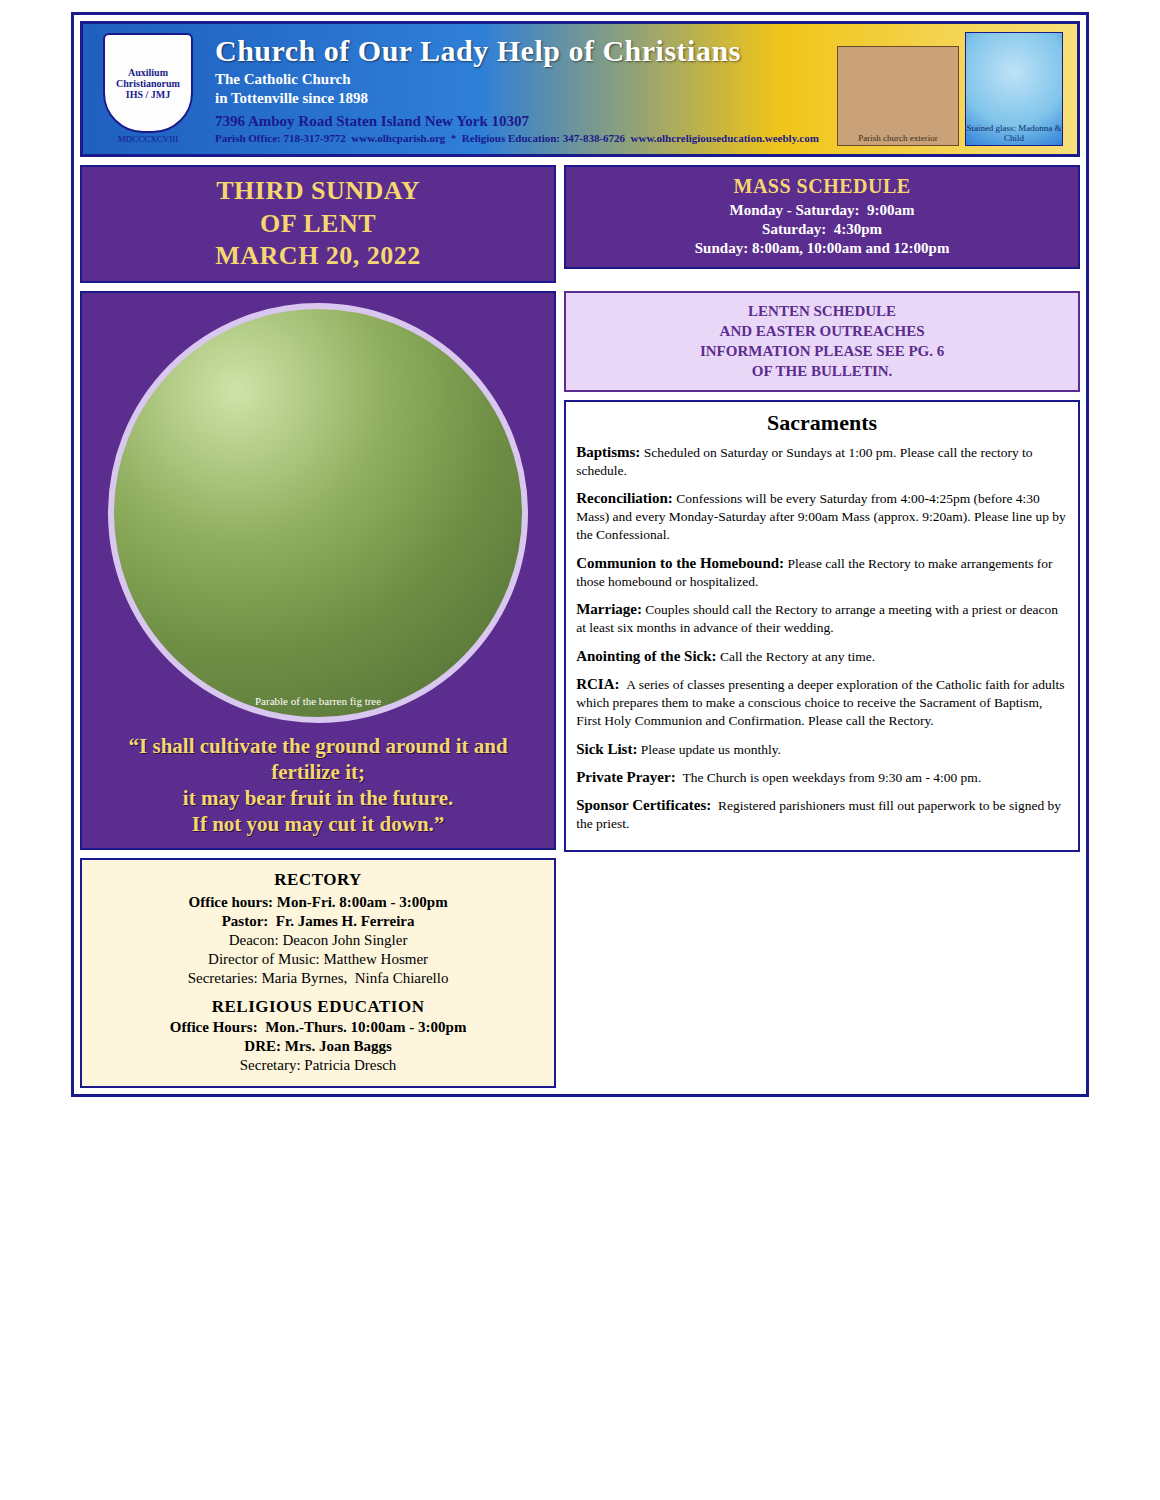Auxilium
Christianorum
IHS / JMJ
MDCCCXCVIII
Church of Our Lady Help of Christians
The Catholic Church
in Tottenville since 1898
7396 Amboy Road Staten Island New York 10307
Parish Office: 718-317-9772 www.olhcparish.org * Religious Education: 347-838-6726 www.olhcreligiouseducation.weebly.com
Parish church exterior
Stained glass: Madonna & Child
THIRD SUNDAY
OF LENT
MARCH 20, 2022
MASS SCHEDULE
Monday - Saturday: 9:00am
Saturday: 4:30pm
Sunday: 8:00am, 10:00am and 12:00pm
Parable of the barren fig tree
“I shall cultivate the ground around it and fertilize it;
it may bear fruit in the future.
If not you may cut it down.”
RECTORY
Office hours: Mon-Fri. 8:00am - 3:00pm
Pastor: Fr. James H. Ferreira
Deacon: Deacon John Singler
Director of Music: Matthew Hosmer
Secretaries: Maria Byrnes, Ninfa Chiarello
RELIGIOUS EDUCATION
Office Hours: Mon.-Thurs. 10:00am - 3:00pm
DRE: Mrs. Joan Baggs
Secretary: Patricia Dresch
LENTEN SCHEDULE
AND EASTER OUTREACHES
INFORMATION PLEASE SEE PG. 6
OF THE BULLETIN.
Sacraments
Baptisms: Scheduled on Saturday or Sundays at 1:00 pm. Please call the rectory to schedule.
Reconciliation: Confessions will be every Saturday from 4:00-4:25pm (before 4:30 Mass) and every Monday-Saturday after 9:00am Mass (approx. 9:20am). Please line up by the Confessional.
Communion to the Homebound: Please call the Rectory to make arrangements for those homebound or hospitalized.
Marriage: Couples should call the Rectory to arrange a meeting with a priest or deacon at least six months in advance of their wedding.
Anointing of the Sick: Call the Rectory at any time.
RCIA: A series of classes presenting a deeper exploration of the Catholic faith for adults which prepares them to make a conscious choice to receive the Sacrament of Baptism, First Holy Communion and Confirmation. Please call the Rectory.
Sick List: Please update us monthly.
Private Prayer: The Church is open weekdays from 9:30 am - 4:00 pm.
Sponsor Certificates: Registered parishioners must fill out paperwork to be signed by the priest.